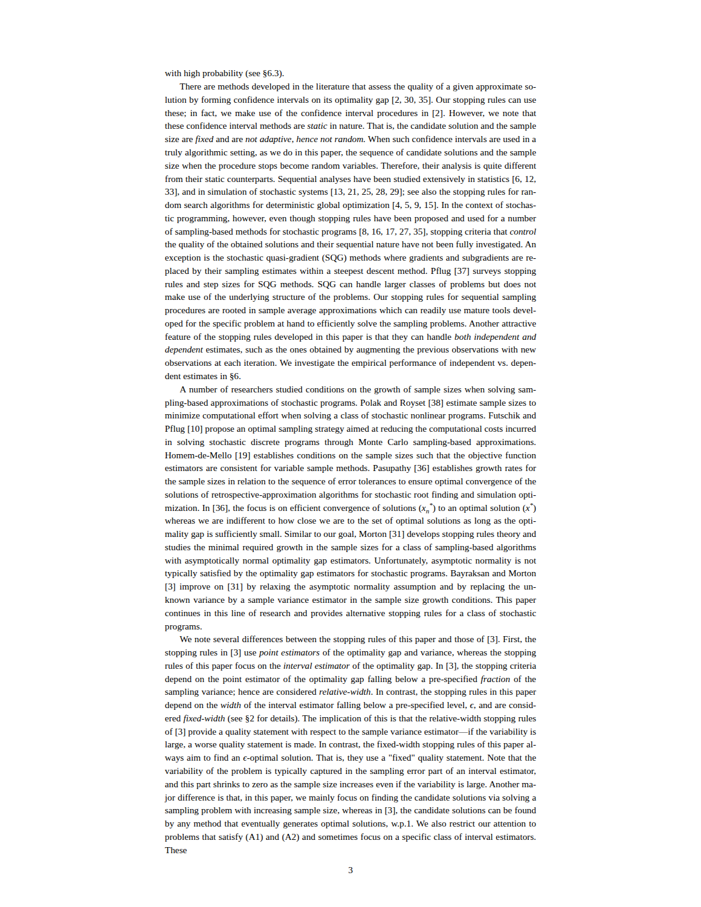with high probability (see §6.3).
There are methods developed in the literature that assess the quality of a given approximate solution by forming confidence intervals on its optimality gap [2, 30, 35]. Our stopping rules can use these; in fact, we make use of the confidence interval procedures in [2]. However, we note that these confidence interval methods are static in nature. That is, the candidate solution and the sample size are fixed and are not adaptive, hence not random. When such confidence intervals are used in a truly algorithmic setting, as we do in this paper, the sequence of candidate solutions and the sample size when the procedure stops become random variables. Therefore, their analysis is quite different from their static counterparts. Sequential analyses have been studied extensively in statistics [6, 12, 33], and in simulation of stochastic systems [13, 21, 25, 28, 29]; see also the stopping rules for random search algorithms for deterministic global optimization [4, 5, 9, 15]. In the context of stochastic programming, however, even though stopping rules have been proposed and used for a number of sampling-based methods for stochastic programs [8, 16, 17, 27, 35], stopping criteria that control the quality of the obtained solutions and their sequential nature have not been fully investigated. An exception is the stochastic quasi-gradient (SQG) methods where gradients and subgradients are replaced by their sampling estimates within a steepest descent method. Pflug [37] surveys stopping rules and step sizes for SQG methods. SQG can handle larger classes of problems but does not make use of the underlying structure of the problems. Our stopping rules for sequential sampling procedures are rooted in sample average approximations which can readily use mature tools developed for the specific problem at hand to efficiently solve the sampling problems. Another attractive feature of the stopping rules developed in this paper is that they can handle both independent and dependent estimates, such as the ones obtained by augmenting the previous observations with new observations at each iteration. We investigate the empirical performance of independent vs. dependent estimates in §6.
A number of researchers studied conditions on the growth of sample sizes when solving sampling-based approximations of stochastic programs. Polak and Royset [38] estimate sample sizes to minimize computational effort when solving a class of stochastic nonlinear programs. Futschik and Pflug [10] propose an optimal sampling strategy aimed at reducing the computational costs incurred in solving stochastic discrete programs through Monte Carlo sampling-based approximations. Homem-de-Mello [19] establishes conditions on the sample sizes such that the objective function estimators are consistent for variable sample methods. Pasupathy [36] establishes growth rates for the sample sizes in relation to the sequence of error tolerances to ensure optimal convergence of the solutions of retrospective-approximation algorithms for stochastic root finding and simulation optimization. In [36], the focus is on efficient convergence of solutions (xn*) to an optimal solution (x*) whereas we are indifferent to how close we are to the set of optimal solutions as long as the optimality gap is sufficiently small. Similar to our goal, Morton [31] develops stopping rules theory and studies the minimal required growth in the sample sizes for a class of sampling-based algorithms with asymptotically normal optimality gap estimators. Unfortunately, asymptotic normality is not typically satisfied by the optimality gap estimators for stochastic programs. Bayraksan and Morton [3] improve on [31] by relaxing the asymptotic normality assumption and by replacing the unknown variance by a sample variance estimator in the sample size growth conditions. This paper continues in this line of research and provides alternative stopping rules for a class of stochastic programs.
We note several differences between the stopping rules of this paper and those of [3]. First, the stopping rules in [3] use point estimators of the optimality gap and variance, whereas the stopping rules of this paper focus on the interval estimator of the optimality gap. In [3], the stopping criteria depend on the point estimator of the optimality gap falling below a pre-specified fraction of the sampling variance; hence are considered relative-width. In contrast, the stopping rules in this paper depend on the width of the interval estimator falling below a pre-specified level, ϵ, and are considered fixed-width (see §2 for details). The implication of this is that the relative-width stopping rules of [3] provide a quality statement with respect to the sample variance estimator—if the variability is large, a worse quality statement is made. In contrast, the fixed-width stopping rules of this paper always aim to find an ϵ-optimal solution. That is, they use a "fixed" quality statement. Note that the variability of the problem is typically captured in the sampling error part of an interval estimator, and this part shrinks to zero as the sample size increases even if the variability is large. Another major difference is that, in this paper, we mainly focus on finding the candidate solutions via solving a sampling problem with increasing sample size, whereas in [3], the candidate solutions can be found by any method that eventually generates optimal solutions, w.p.1. We also restrict our attention to problems that satisfy (A1) and (A2) and sometimes focus on a specific class of interval estimators. These
3